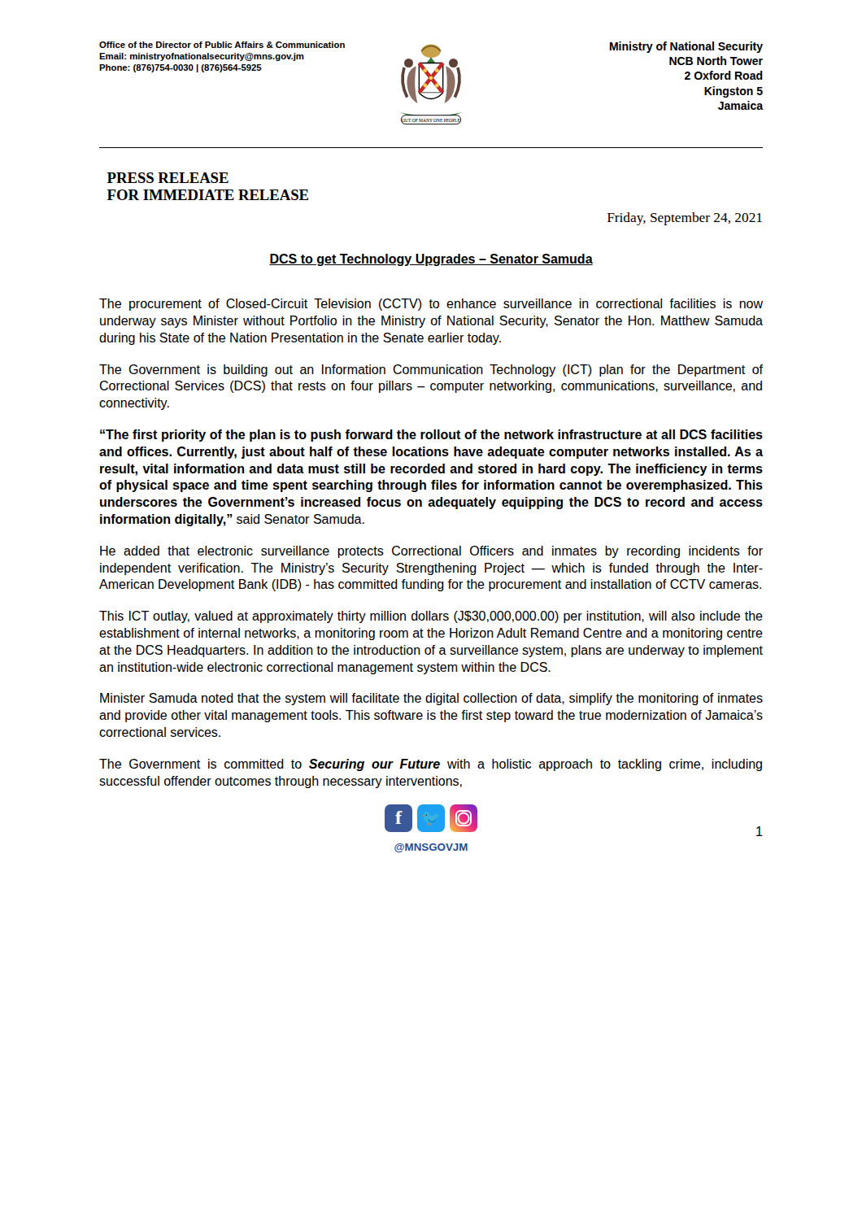Office of the Director of Public Affairs & Communication
Email: ministryofnationalsecurity@mns.gov.jm
Phone: (876)754-0030 | (876)564-5925
OUT OF MANY ONE PEOPLE
Ministry of National Security
NCB North Tower
2 Oxford Road
Kingston 5
Jamaica
PRESS RELEASE
FOR IMMEDIATE RELEASE
Friday, September 24, 2021
DCS to get Technology Upgrades – Senator Samuda
The procurement of Closed-Circuit Television (CCTV) to enhance surveillance in correctional facilities is now underway says Minister without Portfolio in the Ministry of National Security, Senator the Hon. Matthew Samuda during his State of the Nation Presentation in the Senate earlier today.
The Government is building out an Information Communication Technology (ICT) plan for the Department of Correctional Services (DCS) that rests on four pillars – computer networking, communications, surveillance, and connectivity.
“The first priority of the plan is to push forward the rollout of the network infrastructure at all DCS facilities and offices. Currently, just about half of these locations have adequate computer networks installed. As a result, vital information and data must still be recorded and stored in hard copy. The inefficiency in terms of physical space and time spent searching through files for information cannot be overemphasized. This underscores the Government’s increased focus on adequately equipping the DCS to record and access information digitally,” said Senator Samuda.
He added that electronic surveillance protects Correctional Officers and inmates by recording incidents for independent verification. The Ministry’s Security Strengthening Project — which is funded through the Inter-American Development Bank (IDB) - has committed funding for the procurement and installation of CCTV cameras.
This ICT outlay, valued at approximately thirty million dollars (J$30,000,000.00) per institution, will also include the establishment of internal networks, a monitoring room at the Horizon Adult Remand Centre and a monitoring centre at the DCS Headquarters. In addition to the introduction of a surveillance system, plans are underway to implement an institution-wide electronic correctional management system within the DCS.
Minister Samuda noted that the system will facilitate the digital collection of data, simplify the monitoring of inmates and provide other vital management tools. This software is the first step toward the true modernization of Jamaica’s correctional services.
The Government is committed to Securing our Future with a holistic approach to tackling crime, including successful offender outcomes through necessary interventions,
@MNSGOVJM
1